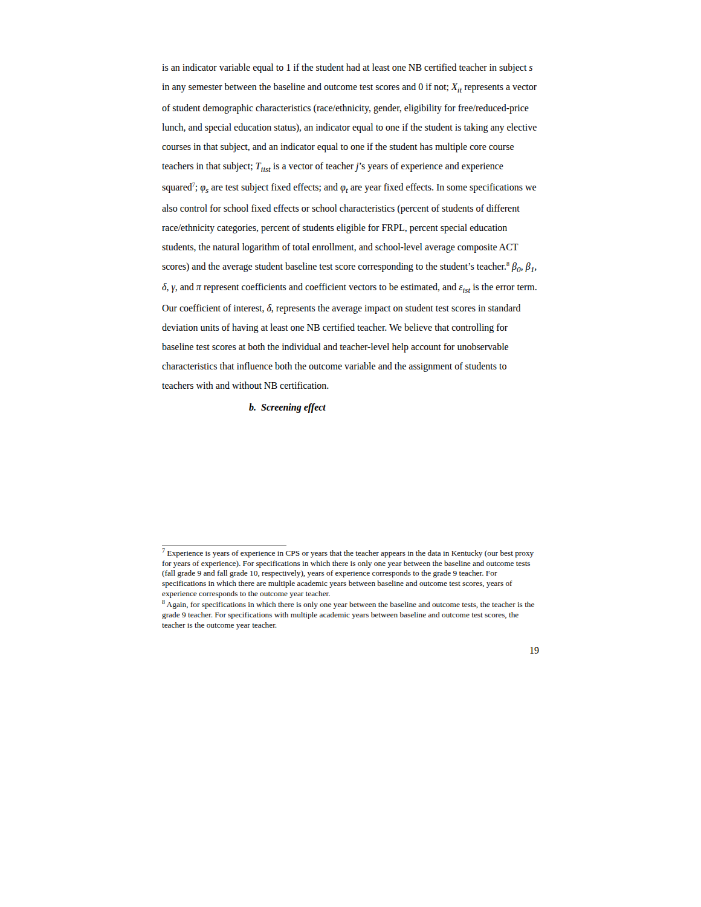is an indicator variable equal to 1 if the student had at least one NB certified teacher in subject s in any semester between the baseline and outcome test scores and 0 if not; Xit represents a vector of student demographic characteristics (race/ethnicity, gender, eligibility for free/reduced-price lunch, and special education status), an indicator equal to one if the student is taking any elective courses in that subject, and an indicator equal to one if the student has multiple core course teachers in that subject; Tiist is a vector of teacher j’s years of experience and experience squared7; φs are test subject fixed effects; and φt are year fixed effects. In some specifications we also control for school fixed effects or school characteristics (percent of students of different race/ethnicity categories, percent of students eligible for FRPL, percent special education students, the natural logarithm of total enrollment, and school-level average composite ACT scores) and the average student baseline test score corresponding to the student’s teacher.8 β0, β1, δ, γ, and π represent coefficients and coefficient vectors to be estimated, and εist is the error term. Our coefficient of interest, δ, represents the average impact on student test scores in standard deviation units of having at least one NB certified teacher. We believe that controlling for baseline test scores at both the individual and teacher-level help account for unobservable characteristics that influence both the outcome variable and the assignment of students to teachers with and without NB certification.
b. Screening effect
7 Experience is years of experience in CPS or years that the teacher appears in the data in Kentucky (our best proxy for years of experience). For specifications in which there is only one year between the baseline and outcome tests (fall grade 9 and fall grade 10, respectively), years of experience corresponds to the grade 9 teacher. For specifications in which there are multiple academic years between baseline and outcome test scores, years of experience corresponds to the outcome year teacher.
8 Again, for specifications in which there is only one year between the baseline and outcome tests, the teacher is the grade 9 teacher. For specifications with multiple academic years between baseline and outcome test scores, the teacher is the outcome year teacher.
19